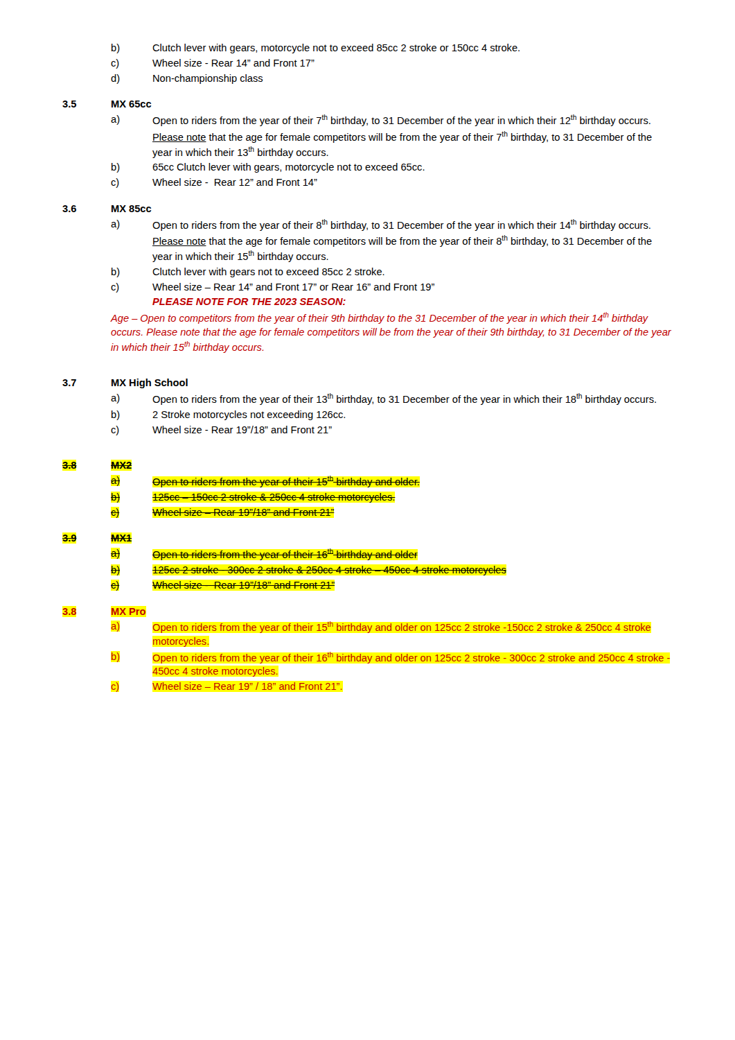b)
Clutch lever with gears, motorcycle not to exceed 85cc 2 stroke or 150cc 4 stroke.
c)
Wheel size - Rear 14” and Front 17”
d)
Non-championship class
3.5
MX 65cc
a)
Open to riders from the year of their 7th birthday, to 31 December of the year in which their 12th birthday occurs.
Please note that the age for female competitors will be from the year of their 7th birthday, to 31 December of the year in which their 13th birthday occurs.
b)
65cc Clutch lever with gears, motorcycle not to exceed 65cc.
c)
Wheel size - Rear 12” and Front 14”
3.6
MX 85cc
a)
Open to riders from the year of their 8th birthday, to 31 December of the year in which their 14th birthday occurs.
Please note that the age for female competitors will be from the year of their 8th birthday, to 31 December of the year in which their 15th birthday occurs.
b)
Clutch lever with gears not to exceed 85cc 2 stroke.
c)
Wheel size – Rear 14” and Front 17” or Rear 16” and Front 19”
PLEASE NOTE FOR THE 2023 SEASON:
Age – Open to competitors from the year of their 9th birthday to the 31 December of the year in which their 14th birthday occurs. Please note that the age for female competitors will be from the year of their 9th birthday, to 31 December of the year in which their 15th birthday occurs.
3.7
MX High School
a)
Open to riders from the year of their 13th birthday, to 31 December of the year in which their 18th birthday occurs.
b)
2 Stroke motorcycles not exceeding 126cc.
c)
Wheel size - Rear 19”/18” and Front 21”
3.8
MX2
a)
Open to riders from the year of their 15th birthday and older.
b)
125cc – 150cc 2 stroke & 250cc 4 stroke motorcycles.
c)
Wheel size – Rear 19”/18” and Front 21”
3.9
MX1
a)
Open to riders from the year of their 16th birthday and older
b)
125cc 2 stroke - 300cc 2 stroke & 250cc 4 stroke – 450cc 4 stroke motorcycles
c)
Wheel size - Rear 19”/18” and Front 21”
3.8
MX Pro
a)
Open to riders from the year of their 15th birthday and older on 125cc 2 stroke -150cc 2 stroke & 250cc 4 stroke motorcycles.
b)
Open to riders from the year of their 16th birthday and older on 125cc 2 stroke - 300cc 2 stroke and 250cc 4 stroke - 450cc 4 stroke motorcycles.
c)
Wheel size – Rear 19” / 18” and Front 21”.